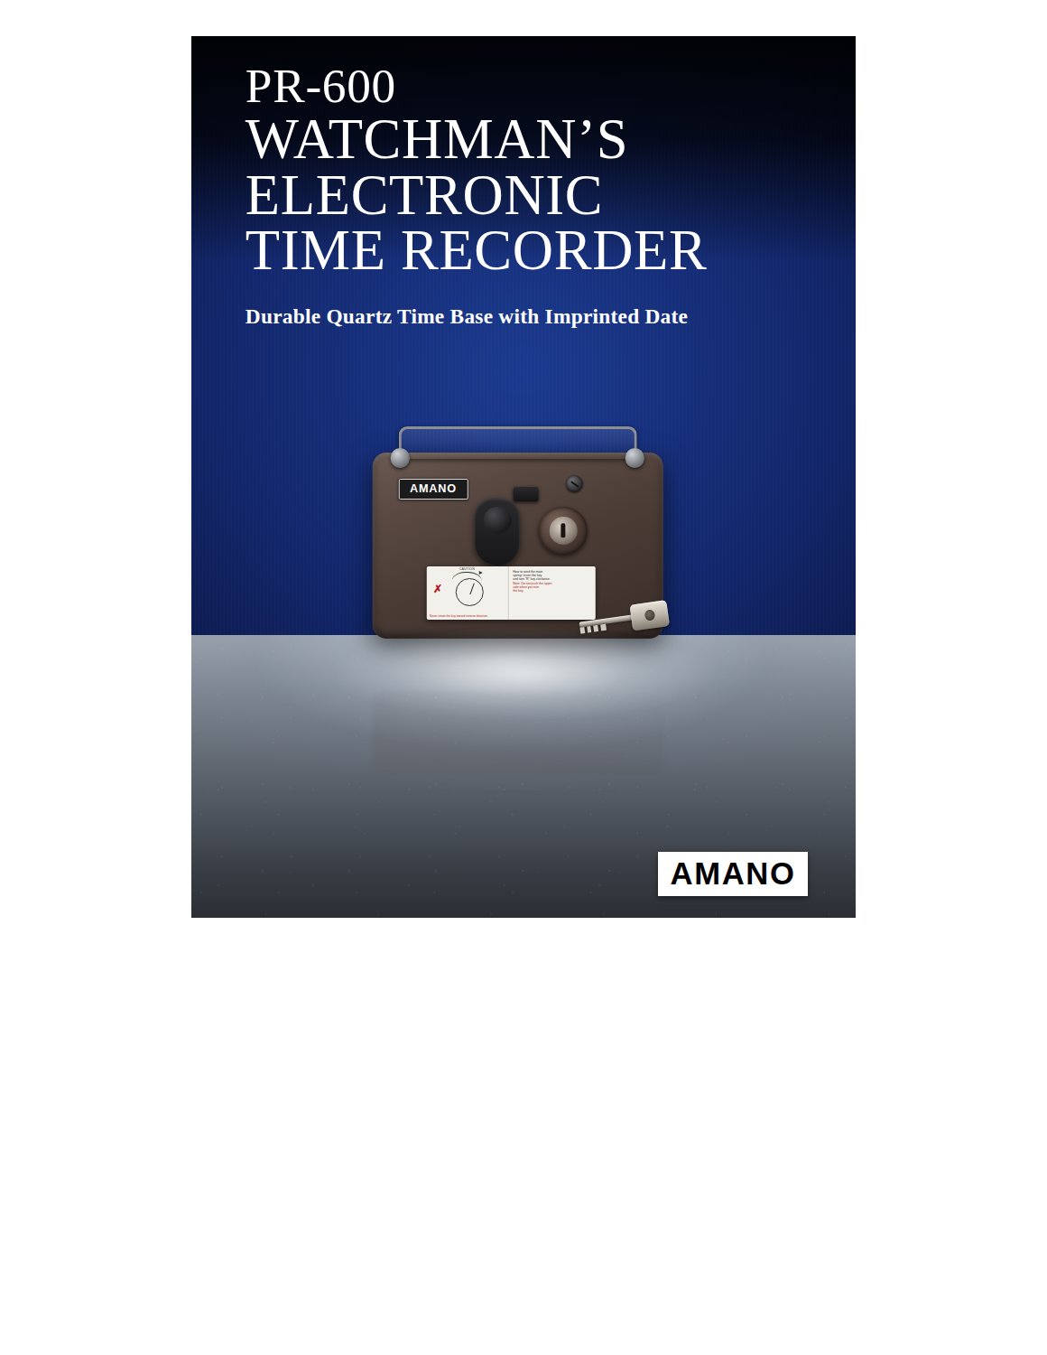PR-600
Watchman’s Electronic Time Recorder
Durable Quartz Time Base with Imprinted Date
AMANO
CAUTION
✗
Never rotate the key toward reverse direction.
How to wind the main
spring: Insert the key
and turn “R” key clockwise.
Note: Do not push the upper
side when you turn
the key.
AMANO